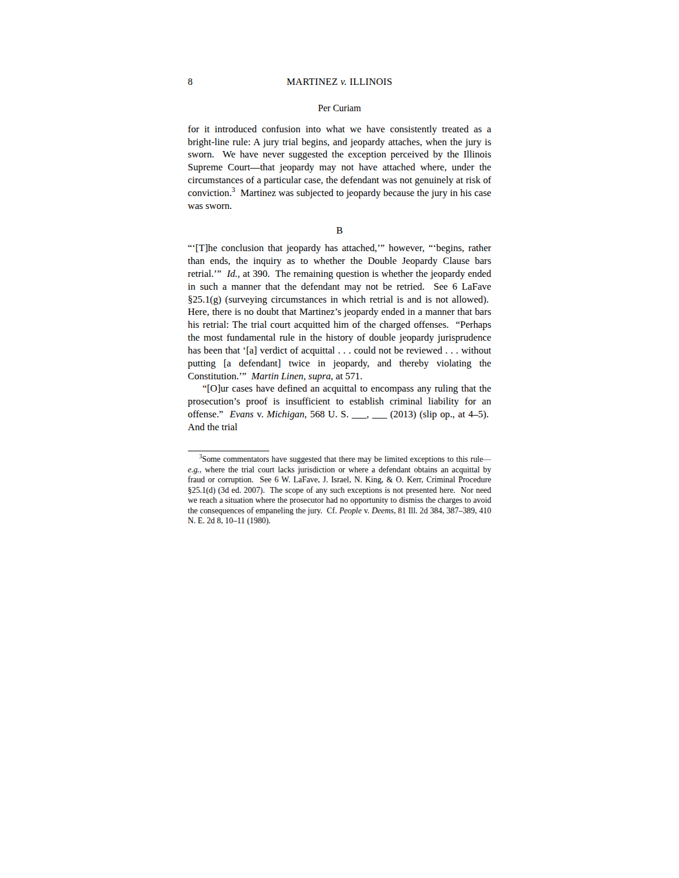8 MARTINEZ v. ILLINOIS
Per Curiam
for it introduced confusion into what we have consistently treated as a bright-line rule: A jury trial begins, and jeopardy attaches, when the jury is sworn. We have never suggested the exception perceived by the Illinois Supreme Court—that jeopardy may not have attached where, under the circumstances of a particular case, the defendant was not genuinely at risk of conviction.3 Martinez was subjected to jeopardy because the jury in his case was sworn.
B
“‘[T]he conclusion that jeopardy has attached,’” however, “‘begins, rather than ends, the inquiry as to whether the Double Jeopardy Clause bars retrial.’” Id., at 390. The remaining question is whether the jeopardy ended in such a manner that the defendant may not be retried. See 6 LaFave §25.1(g) (surveying circumstances in which retrial is and is not allowed). Here, there is no doubt that Martinez’s jeopardy ended in a manner that bars his retrial: The trial court acquitted him of the charged offenses. “Perhaps the most fundamental rule in the history of double jeopardy jurisprudence has been that ‘[a] verdict of acquittal . . . could not be reviewed . . . without putting [a defendant] twice in jeopardy, and thereby violating the Constitution.’” Martin Linen, supra, at 571.
“[O]ur cases have defined an acquittal to encompass any ruling that the prosecution’s proof is insufficient to establish criminal liability for an offense.” Evans v. Michigan, 568 U. S. ___, ___ (2013) (slip op., at 4–5). And the trial
3Some commentators have suggested that there may be limited exceptions to this rule—e.g., where the trial court lacks jurisdiction or where a defendant obtains an acquittal by fraud or corruption. See 6 W. LaFave, J. Israel, N. King, & O. Kerr, Criminal Procedure §25.1(d) (3d ed. 2007). The scope of any such exceptions is not presented here. Nor need we reach a situation where the prosecutor had no opportunity to dismiss the charges to avoid the consequences of empaneling the jury. Cf. People v. Deems, 81 Ill. 2d 384, 387–389, 410 N. E. 2d 8, 10–11 (1980).